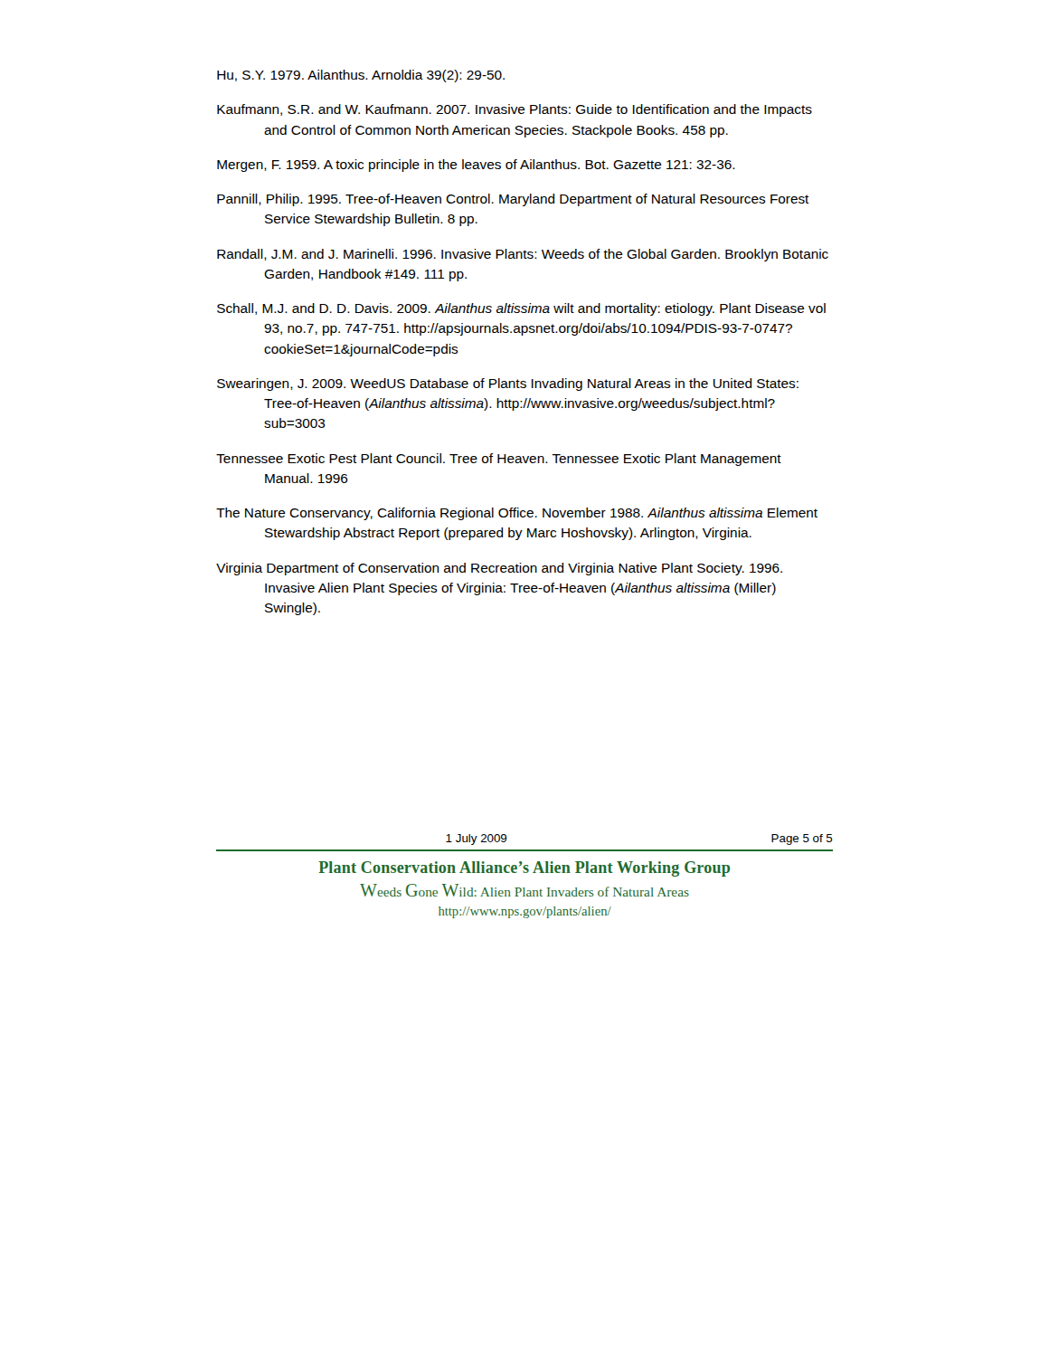Hu, S.Y. 1979. Ailanthus. Arnoldia 39(2): 29-50.
Kaufmann, S.R. and W. Kaufmann. 2007. Invasive Plants: Guide to Identification and the Impacts and Control of Common North American Species. Stackpole Books. 458 pp.
Mergen, F. 1959. A toxic principle in the leaves of Ailanthus. Bot. Gazette 121: 32-36.
Pannill, Philip. 1995. Tree-of-Heaven Control. Maryland Department of Natural Resources Forest Service Stewardship Bulletin. 8 pp.
Randall, J.M. and J. Marinelli. 1996. Invasive Plants: Weeds of the Global Garden. Brooklyn Botanic Garden, Handbook #149. 111 pp.
Schall, M.J. and D. D. Davis. 2009. Ailanthus altissima wilt and mortality: etiology. Plant Disease vol 93, no.7, pp. 747-751. http://apsjournals.apsnet.org/doi/abs/10.1094/PDIS-93-7-0747?cookieSet=1&journalCode=pdis
Swearingen, J. 2009. WeedUS Database of Plants Invading Natural Areas in the United States: Tree-of-Heaven (Ailanthus altissima). http://www.invasive.org/weedus/subject.html?sub=3003
Tennessee Exotic Pest Plant Council. Tree of Heaven. Tennessee Exotic Plant Management Manual. 1996
The Nature Conservancy, California Regional Office. November 1988. Ailanthus altissima Element Stewardship Abstract Report (prepared by Marc Hoshovsky). Arlington, Virginia.
Virginia Department of Conservation and Recreation and Virginia Native Plant Society. 1996. Invasive Alien Plant Species of Virginia: Tree-of-Heaven (Ailanthus altissima (Miller) Swingle).
1 July 2009 Page 5 of 5
Plant Conservation Alliance’s Alien Plant Working Group
Weeds Gone Wild: Alien Plant Invaders of Natural Areas
http://www.nps.gov/plants/alien/